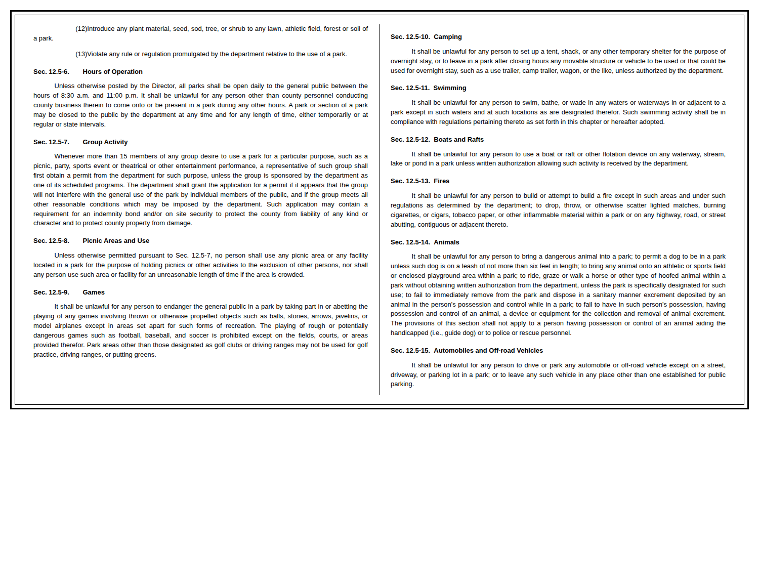(12) Introduce any plant material, seed, sod, tree, or shrub to any lawn, athletic field, forest or soil of a park.
(13) Violate any rule or regulation promulgated by the department relative to the use of a park.
Sec. 12.5-6. Hours of Operation
Unless otherwise posted by the Director, all parks shall be open daily to the general public between the hours of 8:30 a.m. and 11:00 p.m. It shall be unlawful for any person other than county personnel conducting county business therein to come onto or be present in a park during any other hours. A park or section of a park may be closed to the public by the department at any time and for any length of time, either temporarily or at regular or state intervals.
Sec. 12.5-7. Group Activity
Whenever more than 15 members of any group desire to use a park for a particular purpose, such as a picnic, party, sports event or theatrical or other entertainment performance, a representative of such group shall first obtain a permit from the department for such purpose, unless the group is sponsored by the department as one of its scheduled programs. The department shall grant the application for a permit if it appears that the group will not interfere with the general use of the park by individual members of the public, and if the group meets all other reasonable conditions which may be imposed by the department. Such application may contain a requirement for an indemnity bond and/or on site security to protect the county from liability of any kind or character and to protect county property from damage.
Sec. 12.5-8. Picnic Areas and Use
Unless otherwise permitted pursuant to Sec. 12.5-7, no person shall use any picnic area or any facility located in a park for the purpose of holding picnics or other activities to the exclusion of other persons, nor shall any person use such area or facility for an unreasonable length of time if the area is crowded.
Sec. 12.5-9. Games
It shall be unlawful for any person to endanger the general public in a park by taking part in or abetting the playing of any games involving thrown or otherwise propelled objects such as balls, stones, arrows, javelins, or model airplanes except in areas set apart for such forms of recreation. The playing of rough or potentially dangerous games such as football, baseball, and soccer is prohibited except on the fields, courts, or areas provided therefor. Park areas other than those designated as golf clubs or driving ranges may not be used for golf practice, driving ranges, or putting greens.
Sec. 12.5-10. Camping
It shall be unlawful for any person to set up a tent, shack, or any other temporary shelter for the purpose of overnight stay, or to leave in a park after closing hours any movable structure or vehicle to be used or that could be used for overnight stay, such as a use trailer, camp trailer, wagon, or the like, unless authorized by the department.
Sec. 12.5-11. Swimming
It shall be unlawful for any person to swim, bathe, or wade in any waters or waterways in or adjacent to a park except in such waters and at such locations as are designated therefor. Such swimming activity shall be in compliance with regulations pertaining thereto as set forth in this chapter or hereafter adopted.
Sec. 12.5-12. Boats and Rafts
It shall be unlawful for any person to use a boat or raft or other flotation device on any waterway, stream, lake or pond in a park unless written authorization allowing such activity is received by the department.
Sec. 12.5-13. Fires
It shall be unlawful for any person to build or attempt to build a fire except in such areas and under such regulations as determined by the department; to drop, throw, or otherwise scatter lighted matches, burning cigarettes, or cigars, tobacco paper, or other inflammable material within a park or on any highway, road, or street abutting, contiguous or adjacent thereto.
Sec. 12.5-14. Animals
It shall be unlawful for any person to bring a dangerous animal into a park; to permit a dog to be in a park unless such dog is on a leash of not more than six feet in length; to bring any animal onto an athletic or sports field or enclosed playground area within a park; to ride, graze or walk a horse or other type of hoofed animal within a park without obtaining written authorization from the department, unless the park is specifically designated for such use; to fail to immediately remove from the park and dispose in a sanitary manner excrement deposited by an animal in the person's possession and control while in a park; to fail to have in such person's possession, having possession and control of an animal, a device or equipment for the collection and removal of animal excrement. The provisions of this section shall not apply to a person having possession or control of an animal aiding the handicapped (i.e., guide dog) or to police or rescue personnel.
Sec. 12.5-15. Automobiles and Off-road Vehicles
It shall be unlawful for any person to drive or park any automobile or off-road vehicle except on a street, driveway, or parking lot in a park; or to leave any such vehicle in any place other than one established for public parking.